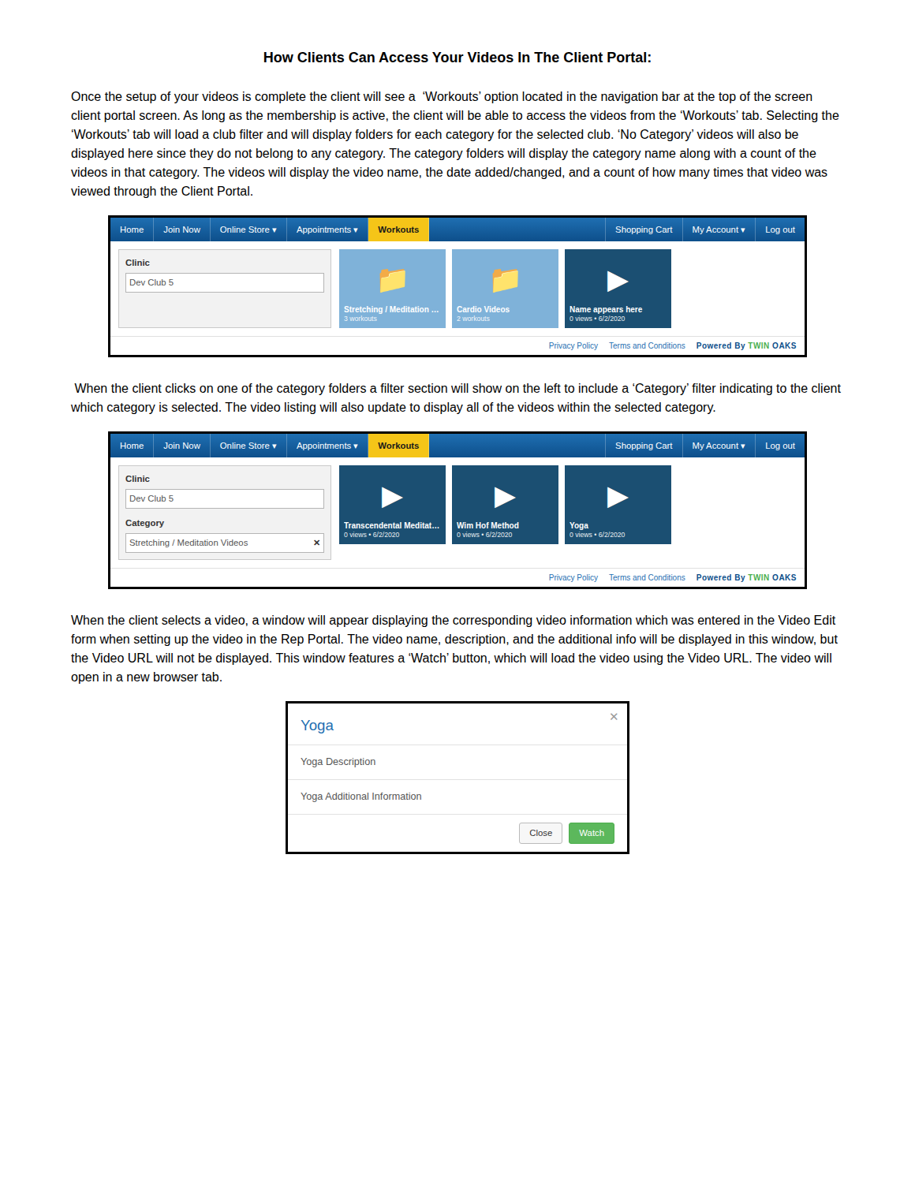How Clients Can Access Your Videos In The Client Portal:
Once the setup of your videos is complete the client will see a ‘Workouts’ option located in the navigation bar at the top of the screen client portal screen. As long as the membership is active, the client will be able to access the videos from the ‘Workouts’ tab. Selecting the ‘Workouts’ tab will load a club filter and will display folders for each category for the selected club. ‘No Category’ videos will also be displayed here since they do not belong to any category. The category folders will display the category name along with a count of the videos in that category. The videos will display the video name, the date added/changed, and a count of how many times that video was viewed through the Client Portal.
Home
Join Now
Online Store ▾
Appointments ▾
Workouts
Shopping Cart
My Account ▾
Log out
Clinic
Dev Club 5
📁
Stretching / Meditation V… 3 workouts
📁
Cardio Videos 2 workouts
▶
Name appears here 0 views • 6/2/2020
Privacy Policy Terms and Conditions Powered By TWIN OAKS
When the client clicks on one of the category folders a filter section will show on the left to include a ‘Category’ filter indicating to the client which category is selected. The video listing will also update to display all of the videos within the selected category.
Home
Join Now
Online Store ▾
Appointments ▾
Workouts
Shopping Cart
My Account ▾
Log out
Clinic
Dev Club 5
Category
Stretching / Meditation Videos ✕
▶
Transcendental Meditation 0 views • 6/2/2020
▶
Wim Hof Method 0 views • 6/2/2020
▶
Yoga 0 views • 6/2/2020
Privacy Policy Terms and Conditions Powered By TWIN OAKS
When the client selects a video, a window will appear displaying the corresponding video information which was entered in the Video Edit form when setting up the video in the Rep Portal. The video name, description, and the additional info will be displayed in this window, but the Video URL will not be displayed. This window features a ‘Watch’ button, which will load the video using the Video URL. The video will open in a new browser tab.
✕
Yoga
Yoga Description
Yoga Additional Information
Close Watch